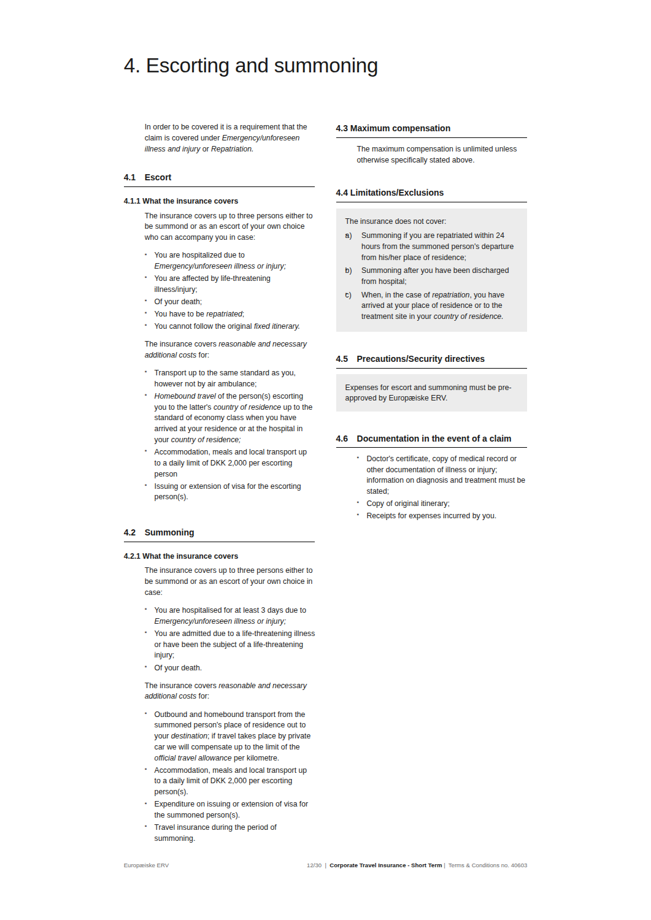4. Escorting and summoning
In order to be covered it is a requirement that the claim is covered under Emergency/unforeseen illness and injury or Repatriation.
4.1 Escort
4.1.1 What the insurance covers
The insurance covers up to three persons either to be summond or as an escort of your own choice who can accompany you in case:
You are hospitalized due to Emergency/unforeseen illness or injury;
You are affected by life-threatening illness/injury;
Of your death;
You have to be repatriated;
You cannot follow the original fixed itinerary.
The insurance covers reasonable and necessary additional costs for:
Transport up to the same standard as you, however not by air ambulance;
Homebound travel of the person(s) escorting you to the latter's country of residence up to the standard of economy class when you have arrived at your residence or at the hospital in your country of residence;
Accommodation, meals and local transport up to a daily limit of DKK 2,000 per escorting person
Issuing or extension of visa for the escorting person(s).
4.2 Summoning
4.2.1 What the insurance covers
The insurance covers up to three persons either to be summond or as an escort of your own choice in case:
You are hospitalised for at least 3 days due to Emergency/unforeseen illness or injury;
You are admitted due to a life-threatening illness or have been the subject of a life-threatening injury;
Of your death.
The insurance covers reasonable and necessary additional costs for:
Outbound and homebound transport from the summoned person's place of residence out to your destination; if travel takes place by private car we will compensate up to the limit of the official travel allowance per kilometre.
Accommodation, meals and local transport up to a daily limit of DKK 2,000 per escorting person(s).
Expenditure on issuing or extension of visa for the summoned person(s).
Travel insurance during the period of summoning.
4.3 Maximum compensation
The maximum compensation is unlimited unless otherwise specifically stated above.
4.4 Limitations/Exclusions
The insurance does not cover:
a) Summoning if you are repatriated within 24 hours from the summoned person's departure from his/her place of residence;
b) Summoning after you have been discharged from hospital;
c) When, in the case of repatriation, you have arrived at your place of residence or to the treatment site in your country of residence.
4.5 Precautions/Security directives
Expenses for escort and summoning must be pre-approved by Europæiske ERV.
4.6 Documentation in the event of a claim
Doctor's certificate, copy of medical record or other documentation of illness or injury; information on diagnosis and treatment must be stated;
Copy of original itinerary;
Receipts for expenses incurred by you.
Europæiske ERV
12/30 | Corporate Travel Insurance - Short Term | Terms & Conditions no. 40603